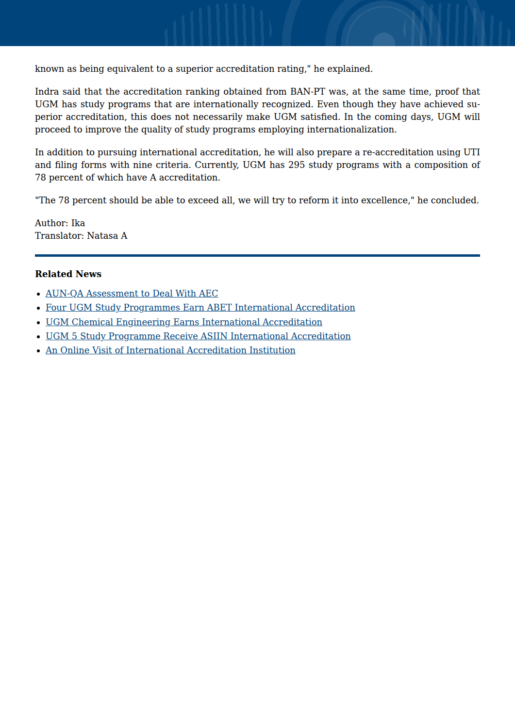known as being equivalent to a superior accreditation rating," he explained.
Indra said that the accreditation ranking obtained from BAN-PT was, at the same time, proof that UGM has study programs that are internationally recognized. Even though they have achieved superior accreditation, this does not necessarily make UGM satisfied. In the coming days, UGM will proceed to improve the quality of study programs employing internationalization.
In addition to pursuing international accreditation, he will also prepare a re-accreditation using UTI and filing forms with nine criteria. Currently, UGM has 295 study programs with a composition of 78 percent of which have A accreditation.
"The 78 percent should be able to exceed all, we will try to reform it into excellence," he concluded.
Author: Ika
Translator: Natasa A
Related News
AUN-QA Assessment to Deal With AEC
Four UGM Study Programmes Earn ABET International Accreditation
UGM Chemical Engineering Earns International Accreditation
UGM 5 Study Programme Receive ASIIN International Accreditation
An Online Visit of International Accreditation Institution